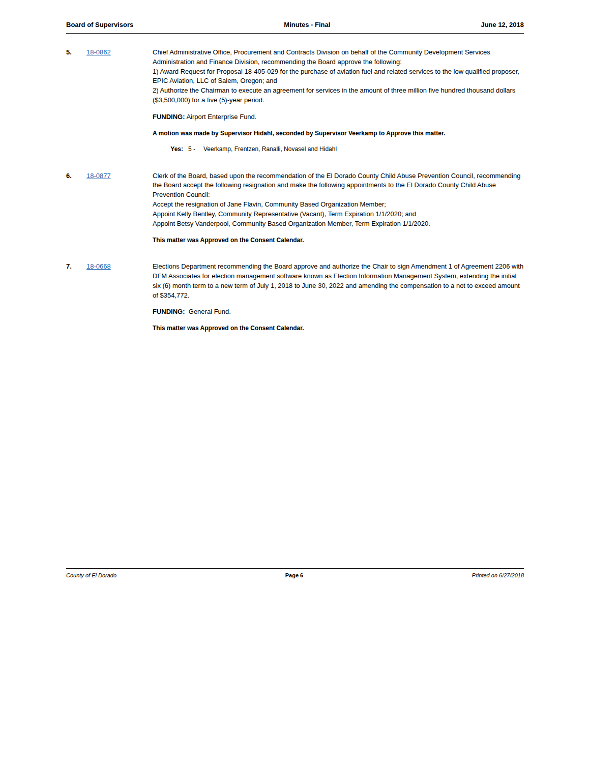Board of Supervisors
Minutes - Final
June 12, 2018
5.
18-0862
Chief Administrative Office, Procurement and Contracts Division on behalf of the Community Development Services Administration and Finance Division, recommending the Board approve the following:
1) Award Request for Proposal 18-405-029 for the purchase of aviation fuel and related services to the low qualified proposer, EPIC Aviation, LLC of Salem, Oregon; and
2) Authorize the Chairman to execute an agreement for services in the amount of three million five hundred thousand dollars ($3,500,000) for a five (5)-year period.
FUNDING: Airport Enterprise Fund.
A motion was made by Supervisor Hidahl, seconded by Supervisor Veerkamp to Approve this matter.
Yes:
5 -
Veerkamp, Frentzen, Ranalli, Novasel and Hidahl
6.
18-0877
Clerk of the Board, based upon the recommendation of the El Dorado County Child Abuse Prevention Council, recommending the Board accept the following resignation and make the following appointments to the El Dorado County Child Abuse Prevention Council:
Accept the resignation of Jane Flavin, Community Based Organization Member;
Appoint Kelly Bentley, Community Representative (Vacant), Term Expiration 1/1/2020; and
Appoint Betsy Vanderpool, Community Based Organization Member, Term Expiration 1/1/2020.
This matter was Approved on the Consent Calendar.
7.
18-0668
Elections Department recommending the Board approve and authorize the Chair to sign Amendment 1 of Agreement 2206 with DFM Associates for election management software known as Election Information Management System, extending the initial six (6) month term to a new term of July 1, 2018 to June 30, 2022 and amending the compensation to a not to exceed amount of $354,772.
FUNDING: General Fund.
This matter was Approved on the Consent Calendar.
County of El Dorado
Page 6
Printed on 6/27/2018